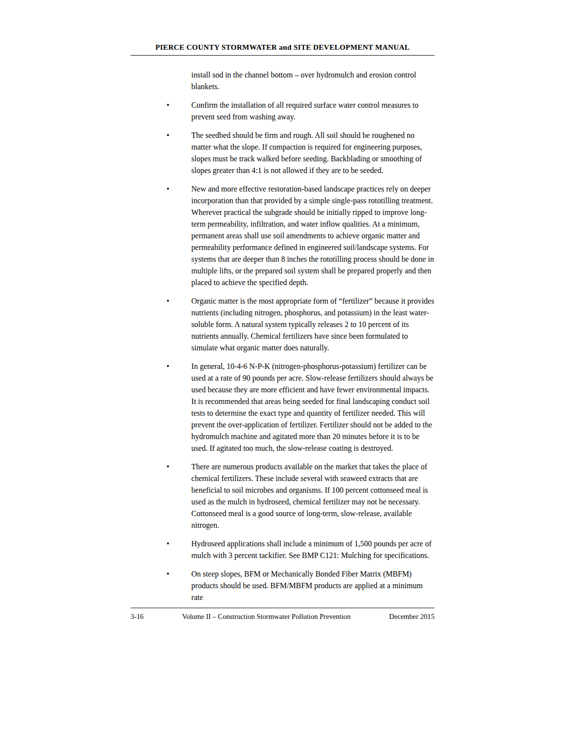PIERCE COUNTY STORMWATER and SITE DEVELOPMENT MANUAL
install sod in the channel bottom – over hydromulch and erosion control blankets.
Confirm the installation of all required surface water control measures to prevent seed from washing away.
The seedbed should be firm and rough. All soil should be roughened no matter what the slope. If compaction is required for engineering purposes, slopes must be track walked before seeding. Backblading or smoothing of slopes greater than 4:1 is not allowed if they are to be seeded.
New and more effective restoration-based landscape practices rely on deeper incorporation than that provided by a simple single-pass rototilling treatment. Wherever practical the subgrade should be initially ripped to improve long-term permeability, infiltration, and water inflow qualities. At a minimum, permanent areas shall use soil amendments to achieve organic matter and permeability performance defined in engineered soil/landscape systems. For systems that are deeper than 8 inches the rototilling process should be done in multiple lifts, or the prepared soil system shall be prepared properly and then placed to achieve the specified depth.
Organic matter is the most appropriate form of “fertilizer” because it provides nutrients (including nitrogen, phosphorus, and potassium) in the least water-soluble form. A natural system typically releases 2 to 10 percent of its nutrients annually. Chemical fertilizers have since been formulated to simulate what organic matter does naturally.
In general, 10-4-6 N-P-K (nitrogen-phosphorus-potassium) fertilizer can be used at a rate of 90 pounds per acre. Slow-release fertilizers should always be used because they are more efficient and have fewer environmental impacts. It is recommended that areas being seeded for final landscaping conduct soil tests to determine the exact type and quantity of fertilizer needed. This will prevent the over-application of fertilizer. Fertilizer should not be added to the hydromulch machine and agitated more than 20 minutes before it is to be used. If agitated too much, the slow-release coating is destroyed.
There are numerous products available on the market that takes the place of chemical fertilizers. These include several with seaweed extracts that are beneficial to soil microbes and organisms. If 100 percent cottonseed meal is used as the mulch in hydroseed, chemical fertilizer may not be necessary. Cottonseed meal is a good source of long-term, slow-release, available nitrogen.
Hydroseed applications shall include a minimum of 1,500 pounds per acre of mulch with 3 percent tackifier. See BMP C121: Mulching for specifications.
On steep slopes, BFM or Mechanically Bonded Fiber Matrix (MBFM) products should be used. BFM/MBFM products are applied at a minimum rate
3-16 Volume II – Construction Stormwater Pollution Prevention December 2015